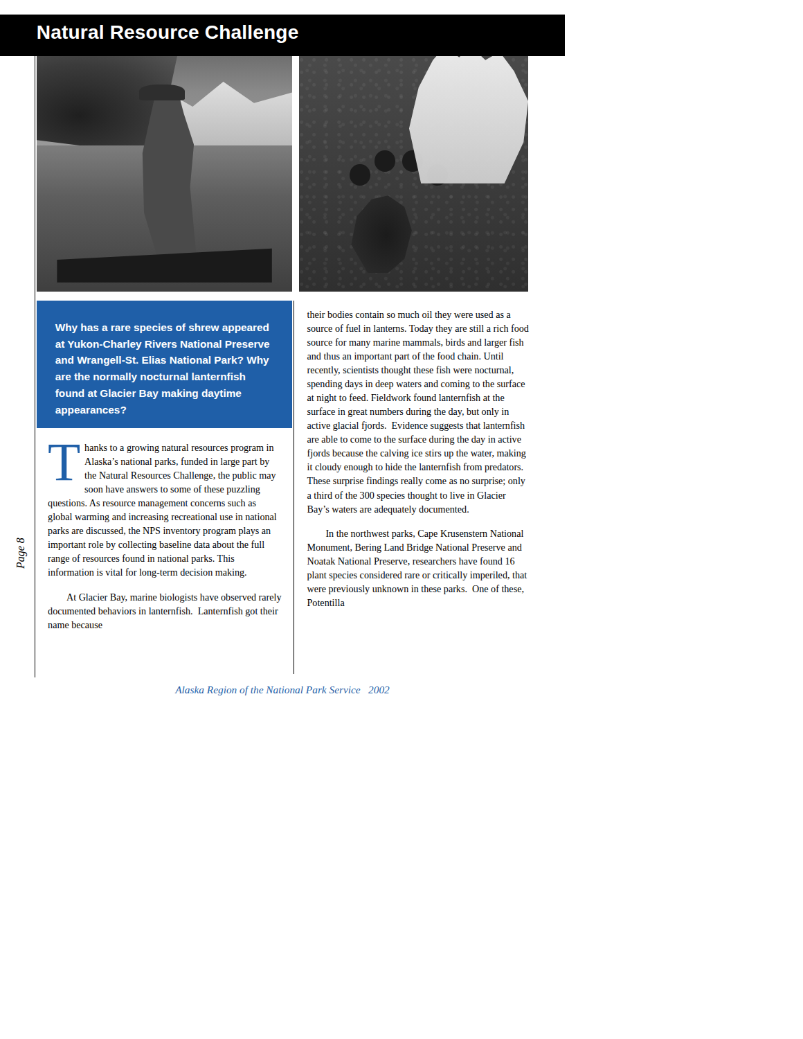Natural Resource Challenge
Why has a rare species of shrew appeared at Yukon-Charley Rivers National Preserve and Wrangell-St. Elias National Park? Why are the normally nocturnal lanternfish found at Glacier Bay making daytime appearances?
Thanks to a growing natural resources program in Alaska’s national parks, funded in large part by the Natural Resources Challenge, the public may soon have answers to some of these puzzling questions. As resource management concerns such as global warming and increasing recreational use in national parks are discussed, the NPS inventory program plays an important role by collecting baseline data about the full range of resources found in national parks. This information is vital for long-term decision making.
At Glacier Bay, marine biologists have observed rarely documented behaviors in lanternfish. Lanternfish got their name because
their bodies contain so much oil they were used as a source of fuel in lanterns. Today they are still a rich food source for many marine mammals, birds and larger fish and thus an important part of the food chain. Until recently, scientists thought these fish were nocturnal, spending days in deep waters and coming to the surface at night to feed. Fieldwork found lanternfish at the surface in great numbers during the day, but only in active glacial fjords. Evidence suggests that lanternfish are able to come to the surface during the day in active fjords because the calving ice stirs up the water, making it cloudy enough to hide the lanternfish from predators. These surprise findings really come as no surprise; only a third of the 300 species thought to live in Glacier Bay’s waters are adequately documented.
In the northwest parks, Cape Krusenstern National Monument, Bering Land Bridge National Preserve and Noatak National Preserve, researchers have found 16 plant species considered rare or critically imperiled, that were previously unknown in these parks. One of these, Potentilla
Page 8
Alaska Region of the National Park Service 2002